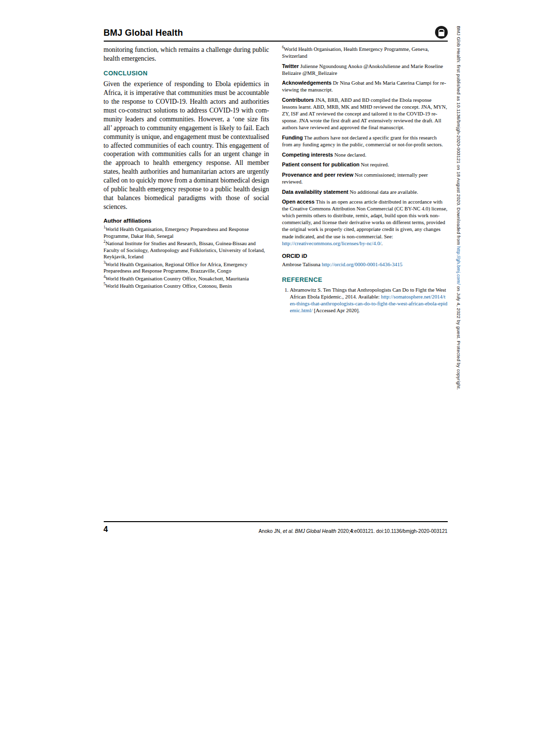BMJ Global Health
monitoring function, which remains a challenge during public health emergencies.
Conclusion
Given the experience of responding to Ebola epidemics in Africa, it is imperative that communities must be accountable to the response to COVID-19. Health actors and authorities must co-construct solutions to address COVID-19 with community leaders and communities. However, a ‘one size fits all’ approach to community engagement is likely to fail. Each community is unique, and engagement must be contextualised to affected communities of each country. This engagement of cooperation with communities calls for an urgent change in the approach to health emergency response. All member states, health authorities and humanitarian actors are urgently called on to quickly move from a dominant biomedical design of public health emergency response to a public health design that balances biomedical paradigms with those of social sciences.
Author affiliations
1World Health Organisation, Emergency Preparedness and Response Programme, Dakar Hub, Senegal
2National Institute for Studies and Research, Bissau, Guinea-Bissau and Faculty of Sociology, Anthropology and Folkloristics, University of Iceland, Reykjavik, Iceland
3World Health Organisation, Regional Office for Africa, Emergency Preparedness and Response Programme, Brazzaville, Congo
4World Health Organisation Country Office, Nouakchott, Mauritania
5World Health Organisation Country Office, Cotonou, Benin
6World Health Organisation, Health Emergency Programme, Geneva, Switzerland
Twitter Julienne Ngoundoung Anoko @AnokoJulienne and Marie Roseline Belizaire @MR_Belizaire
Acknowledgements Dr Nina Gobat and Ms Maria Caterina Ciampi for reviewing the manuscript.
Contributors JNA, BRB, ABD and BD complied the Ebola response lessons learnt. ABD, MRB, MK and MHD reviewed the concept. JNA, MYN, ZY, ISF and AT reviewed the concept and tailored it to the COVID-19 response. JNA wrote the first draft and AT extensively reviewed the draft. All authors have reviewed and approved the final manuscript.
Funding The authors have not declared a specific grant for this research from any funding agency in the public, commercial or not-for-profit sectors.
Competing interests None declared.
Patient consent for publication Not required.
Provenance and peer review Not commissioned; internally peer reviewed.
Data availability statement No additional data are available.
Open access This is an open access article distributed in accordance with the Creative Commons Attribution Non Commercial (CC BY-NC 4.0) license, which permits others to distribute, remix, adapt, build upon this work non-commercially, and license their derivative works on different terms, provided the original work is properly cited, appropriate credit is given, any changes made indicated, and the use is non-commercial. See: http://creativecommons.org/licenses/by-nc/4.0/.
ORCID iD
Ambrose Talisuna http://orcid.org/0000-0001-6436-3415
Reference
Abramowitz S. Ten Things that Anthropologists Can Do to Fight the West African Ebola Epidemic., 2014. Available: http://somatosphere.net/2014/ten-things-that-anthropologists-can-do-to-fight-the-west-african-ebola-epidemic.html/ [Accessed Apr 2020].
4
Anoko JN, et al. BMJ Global Health 2020;4:e003121. doi:10.1136/bmjgh-2020-003121
BMJ Glob Health: first published as 10.1136/bmjgh-2020-003121 on 18 August 2020. Downloaded from http://gh.bmj.com/ on July 4, 2022 by guest. Protected by copyright.